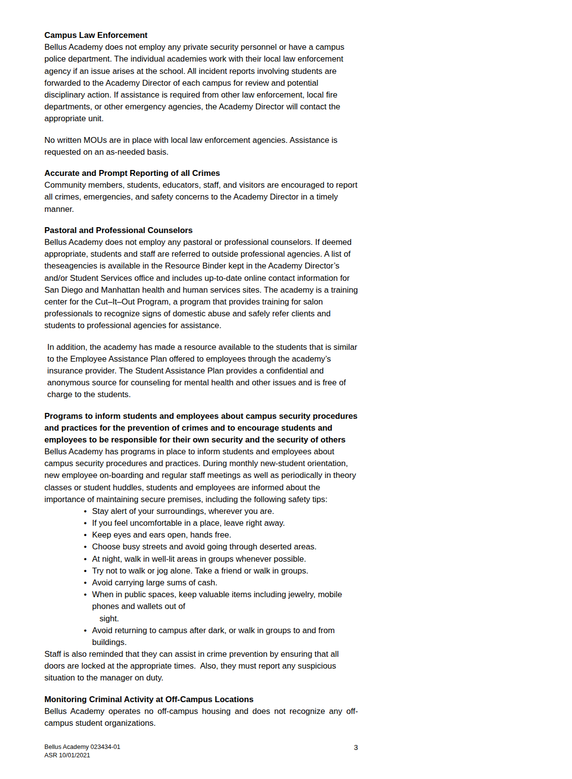Campus Law Enforcement
Bellus Academy does not employ any private security personnel or have a campus police department. The individual academies work with their local law enforcement agency if an issue arises at the school. All incident reports involving students are forwarded to the Academy Director of each campus for review and potential disciplinary action. If assistance is required from other law enforcement, local fire departments, or other emergency agencies, the Academy Director will contact the appropriate unit.
No written MOUs are in place with local law enforcement agencies. Assistance is requested on an as-needed basis.
Accurate and Prompt Reporting of all Crimes
Community members, students, educators, staff, and visitors are encouraged to report all crimes, emergencies, and safety concerns to the Academy Director in a timely manner.
Pastoral and Professional Counselors
Bellus Academy does not employ any pastoral or professional counselors. If deemed appropriate, students and staff are referred to outside professional agencies. A list of theseagencies is available in the Resource Binder kept in the Academy Director’s and/or Student Services office and includes up-to-date online contact information for San Diego and Manhattan health and human services sites. The academy is a training center for the Cut–It–Out Program, a program that provides training for salon professionals to recognize signs of domestic abuse and safely refer clients and students to professional agencies for assistance.
In addition, the academy has made a resource available to the students that is similar to the Employee Assistance Plan offered to employees through the academy’s insurance provider. The Student Assistance Plan provides a confidential and anonymous source for counseling for mental health and other issues and is free of charge to the students.
Programs to inform students and employees about campus security procedures and practices for the prevention of crimes and to encourage students and employees to be responsible for their own security and the security of others
Bellus Academy has programs in place to inform students and employees about campus security procedures and practices. During monthly new-student orientation, new employee on-boarding and regular staff meetings as well as periodically in theory classes or student huddles, students and employees are informed about the importance of maintaining secure premises, including the following safety tips:
Stay alert of your surroundings, wherever you are.
If you feel uncomfortable in a place, leave right away.
Keep eyes and ears open, hands free.
Choose busy streets and avoid going through deserted areas.
At night, walk in well-lit areas in groups whenever possible.
Try not to walk or jog alone. Take a friend or walk in groups.
Avoid carrying large sums of cash.
When in public spaces, keep valuable items including jewelry, mobile phones and wallets out of sight.
Avoid returning to campus after dark, or walk in groups to and from buildings.
Staff is also reminded that they can assist in crime prevention by ensuring that all doors are locked at the appropriate times. Also, they must report any suspicious situation to the manager on duty.
Monitoring Criminal Activity at Off-Campus Locations
Bellus Academy operates no off-campus housing and does not recognize any off-campus student organizations.
Bellus Academy 023434-01
ASR 10/01/2021
3